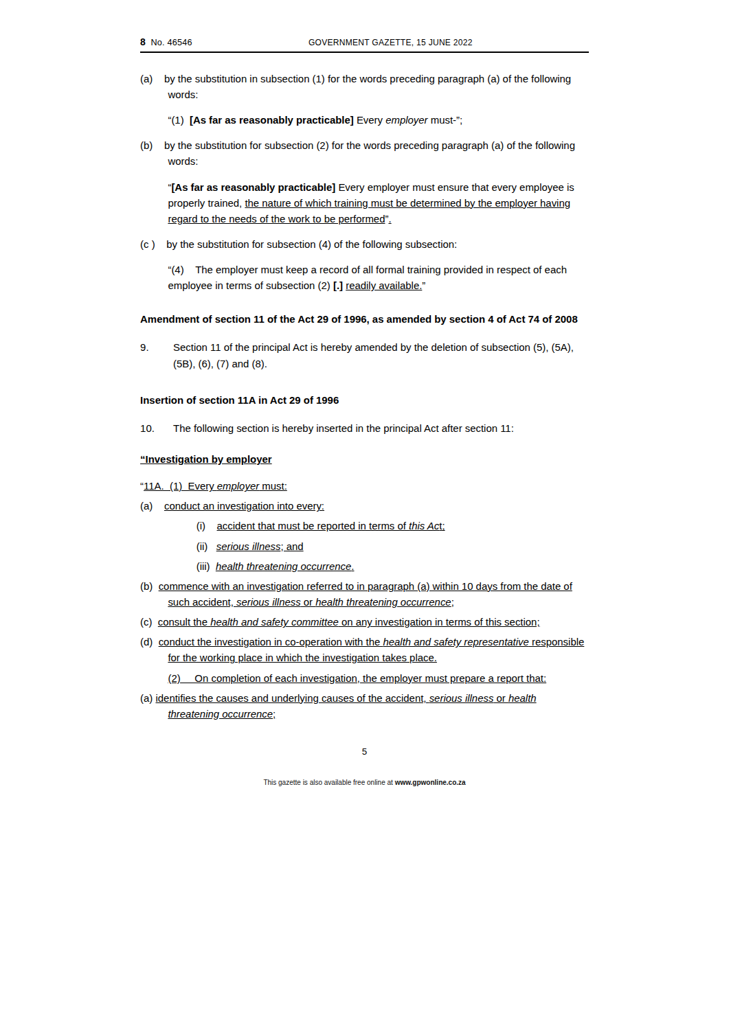8 No. 46546
GOVERNMENT GAZETTE, 15 JUNE 2022
(a) by the substitution in subsection (1) for the words preceding paragraph (a) of the following words:
“(1) [As far as reasonably practicable] Every employer must-”;
(b) by the substitution for subsection (2) for the words preceding paragraph (a) of the following words:
“[As far as reasonably practicable] Every employer must ensure that every employee is properly trained, the nature of which training must be determined by the employer having regard to the needs of the work to be performed”.
(c ) by the substitution for subsection (4) of the following subsection:
“(4) The employer must keep a record of all formal training provided in respect of each employee in terms of subsection (2) [.] readily available.”
Amendment of section 11 of the Act 29 of 1996, as amended by section 4 of Act 74 of 2008
9.
Section 11 of the principal Act is hereby amended by the deletion of subsection (5), (5A), (5B), (6), (7) and (8).
Insertion of section 11A in Act 29 of 1996
10.
The following section is hereby inserted in the principal Act after section 11:
“Investigation by employer
“11A. (1) Every employer must:
(a) conduct an investigation into every:
(i) accident that must be reported in terms of this Act;
(ii) serious illness; and
(iii) health threatening occurrence.
(b) commence with an investigation referred to in paragraph (a) within 10 days from the date of such accident, serious illness or health threatening occurrence;
(c) consult the health and safety committee on any investigation in terms of this section;
(d) conduct the investigation in co-operation with the health and safety representative responsible for the working place in which the investigation takes place.
(2) On completion of each investigation, the employer must prepare a report that:
(a) identifies the causes and underlying causes of the accident, serious illness or health threatening occurrence;
5
This gazette is also available free online at www.gpwonline.co.za